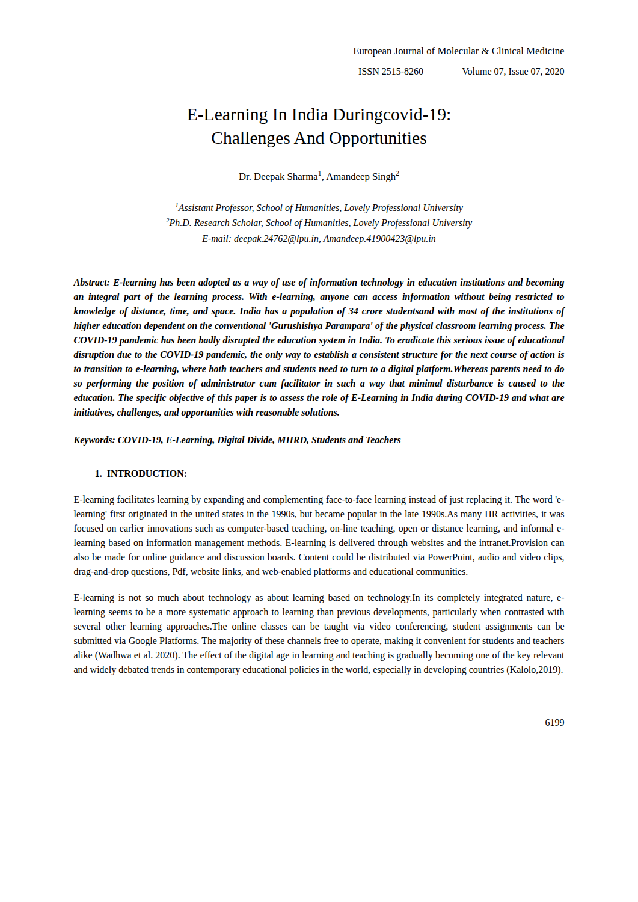European Journal of Molecular & Clinical Medicine
ISSN 2515-8260 Volume 07, Issue 07, 2020
E-Learning In India Duringcovid-19:
Challenges And Opportunities
Dr. Deepak Sharma1, Amandeep Singh2
1Assistant Professor, School of Humanities, Lovely Professional University
2Ph.D. Research Scholar, School of Humanities, Lovely Professional University
E-mail: deepak.24762@lpu.in, Amandeep.41900423@lpu.in
Abstract: E-learning has been adopted as a way of use of information technology in education institutions and becoming an integral part of the learning process. With e-learning, anyone can access information without being restricted to knowledge of distance, time, and space. India has a population of 34 crore studentsand with most of the institutions of higher education dependent on the conventional 'Gurushishya Parampara' of the physical classroom learning process. The COVID-19 pandemic has been badly disrupted the education system in India. To eradicate this serious issue of educational disruption due to the COVID-19 pandemic, the only way to establish a consistent structure for the next course of action is to transition to e-learning, where both teachers and students need to turn to a digital platform.Whereas parents need to do so performing the position of administrator cum facilitator in such a way that minimal disturbance is caused to the education. The specific objective of this paper is to assess the role of E-Learning in India during COVID-19 and what are initiatives, challenges, and opportunities with reasonable solutions.
Keywords: COVID-19, E-Learning, Digital Divide, MHRD, Students and Teachers
1. INTRODUCTION:
E-learning facilitates learning by expanding and complementing face-to-face learning instead of just replacing it. The word 'e-learning' first originated in the united states in the 1990s, but became popular in the late 1990s.As many HR activities, it was focused on earlier innovations such as computer-based teaching, on-line teaching, open or distance learning, and informal e-learning based on information management methods. E-learning is delivered through websites and the intranet.Provision can also be made for online guidance and discussion boards. Content could be distributed via PowerPoint, audio and video clips, drag-and-drop questions, Pdf, website links, and web-enabled platforms and educational communities.
E-learning is not so much about technology as about learning based on technology.In its completely integrated nature, e-learning seems to be a more systematic approach to learning than previous developments, particularly when contrasted with several other learning approaches.The online classes can be taught via video conferencing, student assignments can be submitted via Google Platforms. The majority of these channels free to operate, making it convenient for students and teachers alike (Wadhwa et al. 2020). The effect of the digital age in learning and teaching is gradually becoming one of the key relevant and widely debated trends in contemporary educational policies in the world, especially in developing countries (Kalolo,2019).
6199